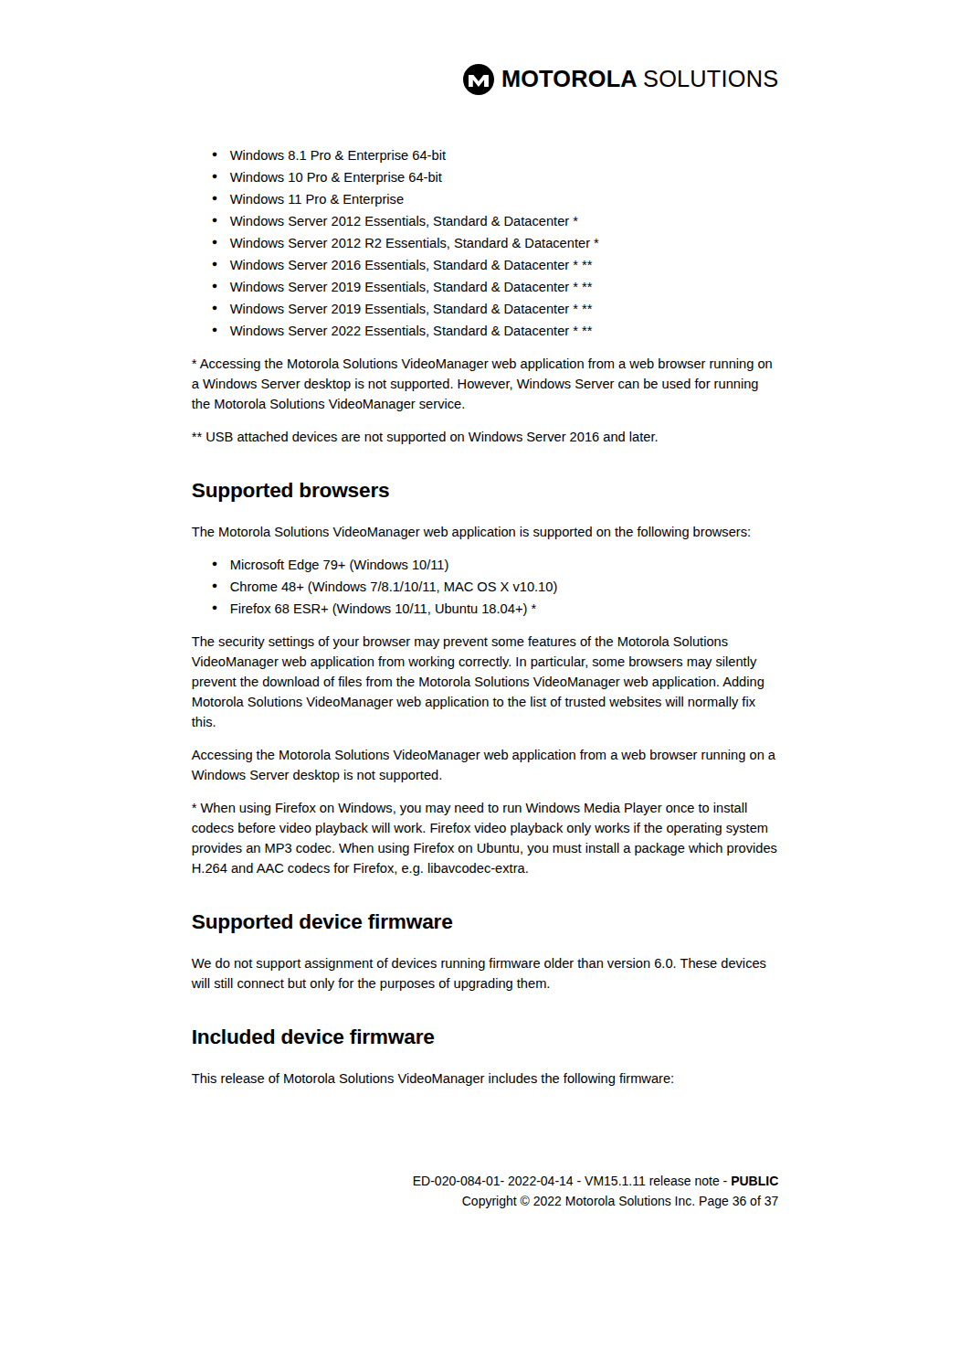MOTOROLA SOLUTIONS
Windows 8.1 Pro & Enterprise 64-bit
Windows 10 Pro & Enterprise 64-bit
Windows 11 Pro & Enterprise
Windows Server 2012 Essentials, Standard & Datacenter *
Windows Server 2012 R2 Essentials, Standard & Datacenter *
Windows Server 2016 Essentials, Standard & Datacenter * **
Windows Server 2019 Essentials, Standard & Datacenter * **
Windows Server 2019 Essentials, Standard & Datacenter * **
Windows Server 2022 Essentials, Standard & Datacenter * **
* Accessing the Motorola Solutions VideoManager web application from a web browser running on a Windows Server desktop is not supported. However, Windows Server can be used for running the Motorola Solutions VideoManager service.
** USB attached devices are not supported on Windows Server 2016 and later.
Supported browsers
The Motorola Solutions VideoManager web application is supported on the following browsers:
Microsoft Edge 79+ (Windows 10/11)
Chrome 48+ (Windows 7/8.1/10/11, MAC OS X v10.10)
Firefox 68 ESR+ (Windows 10/11, Ubuntu 18.04+) *
The security settings of your browser may prevent some features of the Motorola Solutions VideoManager web application from working correctly. In particular, some browsers may silently prevent the download of files from the Motorola Solutions VideoManager web application. Adding Motorola Solutions VideoManager web application to the list of trusted websites will normally fix this.
Accessing the Motorola Solutions VideoManager web application from a web browser running on a Windows Server desktop is not supported.
* When using Firefox on Windows, you may need to run Windows Media Player once to install codecs before video playback will work. Firefox video playback only works if the operating system provides an MP3 codec. When using Firefox on Ubuntu, you must install a package which provides H.264 and AAC codecs for Firefox, e.g. libavcodec-extra.
Supported device firmware
We do not support assignment of devices running firmware older than version 6.0. These devices will still connect but only for the purposes of upgrading them.
Included device firmware
This release of Motorola Solutions VideoManager includes the following firmware:
ED-020-084-01- 2022-04-14 - VM15.1.11 release note - PUBLIC
Copyright © 2022 Motorola Solutions Inc. Page 36 of 37